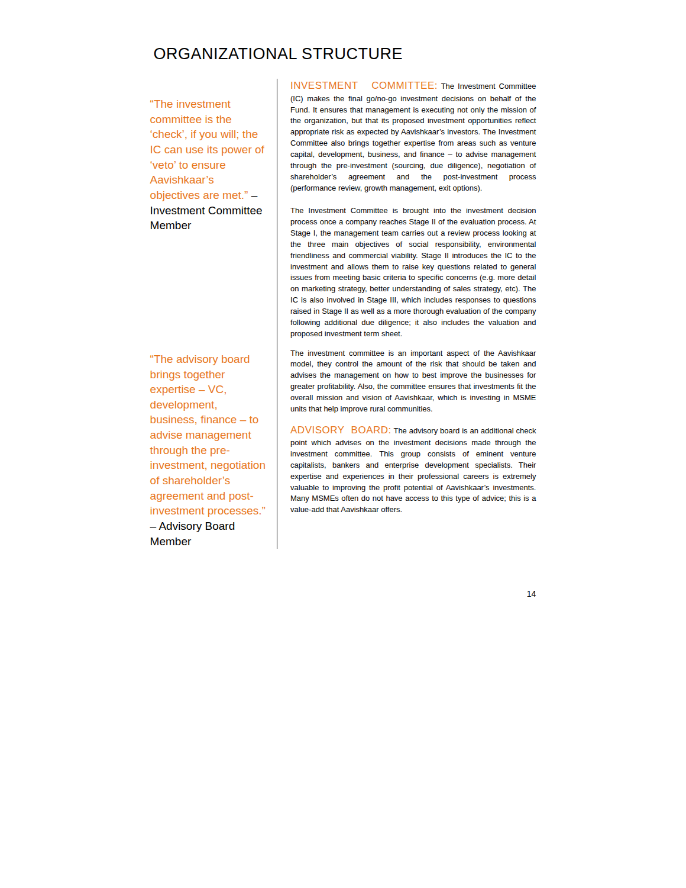ORGANIZATIONAL STRUCTURE
“The investment committee is the ‘check’, if you will; the IC can use its power of ‘veto’ to ensure Aavishkaar’s objectives are met.” – Investment Committee Member
“The advisory board brings together expertise – VC, development, business, finance – to advise management through the pre-investment, negotiation of shareholder’s agreement and post-investment processes.” – Advisory Board Member
INVESTMENT COMMITTEE: The Investment Committee (IC) makes the final go/no-go investment decisions on behalf of the Fund. It ensures that management is executing not only the mission of the organization, but that its proposed investment opportunities reflect appropriate risk as expected by Aavishkaar’s investors. The Investment Committee also brings together expertise from areas such as venture capital, development, business, and finance – to advise management through the pre-investment (sourcing, due diligence), negotiation of shareholder’s agreement and the post-investment process (performance review, growth management, exit options).
The Investment Committee is brought into the investment decision process once a company reaches Stage II of the evaluation process. At Stage I, the management team carries out a review process looking at the three main objectives of social responsibility, environmental friendliness and commercial viability. Stage II introduces the IC to the investment and allows them to raise key questions related to general issues from meeting basic criteria to specific concerns (e.g. more detail on marketing strategy, better understanding of sales strategy, etc). The IC is also involved in Stage III, which includes responses to questions raised in Stage II as well as a more thorough evaluation of the company following additional due diligence; it also includes the valuation and proposed investment term sheet.
The investment committee is an important aspect of the Aavishkaar model, they control the amount of the risk that should be taken and advises the management on how to best improve the businesses for greater profitability. Also, the committee ensures that investments fit the overall mission and vision of Aavishkaar, which is investing in MSME units that help improve rural communities.
ADVISORY BOARD: The advisory board is an additional check point which advises on the investment decisions made through the investment committee. This group consists of eminent venture capitalists, bankers and enterprise development specialists. Their expertise and experiences in their professional careers is extremely valuable to improving the profit potential of Aavishkaar’s investments. Many MSMEs often do not have access to this type of advice; this is a value-add that Aavishkaar offers.
14